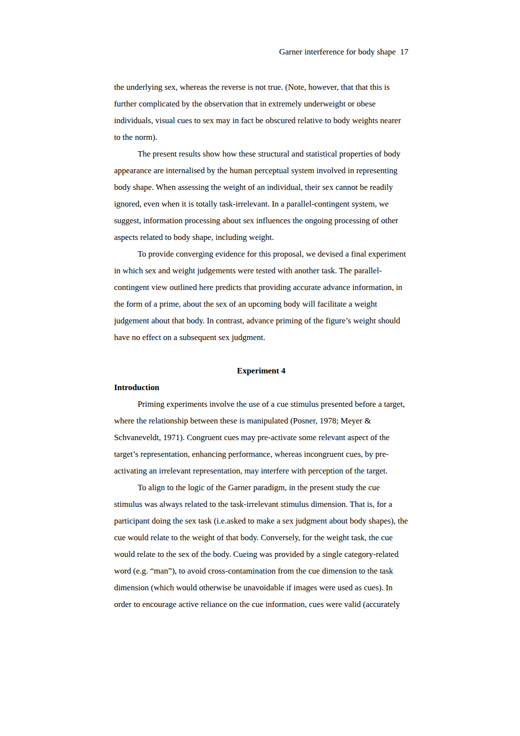Garner interference for body shape 17
the underlying sex, whereas the reverse is not true. (Note, however, that that this is further complicated by the observation that in extremely underweight or obese individuals, visual cues to sex may in fact be obscured relative to body weights nearer to the norm).
The present results show how these structural and statistical properties of body appearance are internalised by the human perceptual system involved in representing body shape. When assessing the weight of an individual, their sex cannot be readily ignored, even when it is totally task-irrelevant. In a parallel-contingent system, we suggest, information processing about sex influences the ongoing processing of other aspects related to body shape, including weight.
To provide converging evidence for this proposal, we devised a final experiment in which sex and weight judgements were tested with another task. The parallel- contingent view outlined here predicts that providing accurate advance information, in the form of a prime, about the sex of an upcoming body will facilitate a weight judgement about that body. In contrast, advance priming of the figure’s weight should have no effect on a subsequent sex judgment.
Experiment 4
Introduction
Priming experiments involve the use of a cue stimulus presented before a target, where the relationship between these is manipulated (Posner, 1978; Meyer & Schvaneveldt, 1971). Congruent cues may pre-activate some relevant aspect of the target’s representation, enhancing performance, whereas incongruent cues, by pre- activating an irrelevant representation, may interfere with perception of the target.
To align to the logic of the Garner paradigm, in the present study the cue stimulus was always related to the task-irrelevant stimulus dimension. That is, for a participant doing the sex task (i.e.asked to make a sex judgment about body shapes), the cue would relate to the weight of that body. Conversely, for the weight task, the cue would relate to the sex of the body. Cueing was provided by a single category-related word (e.g. “man”), to avoid cross-contamination from the cue dimension to the task dimension (which would otherwise be unavoidable if images were used as cues). In order to encourage active reliance on the cue information, cues were valid (accurately